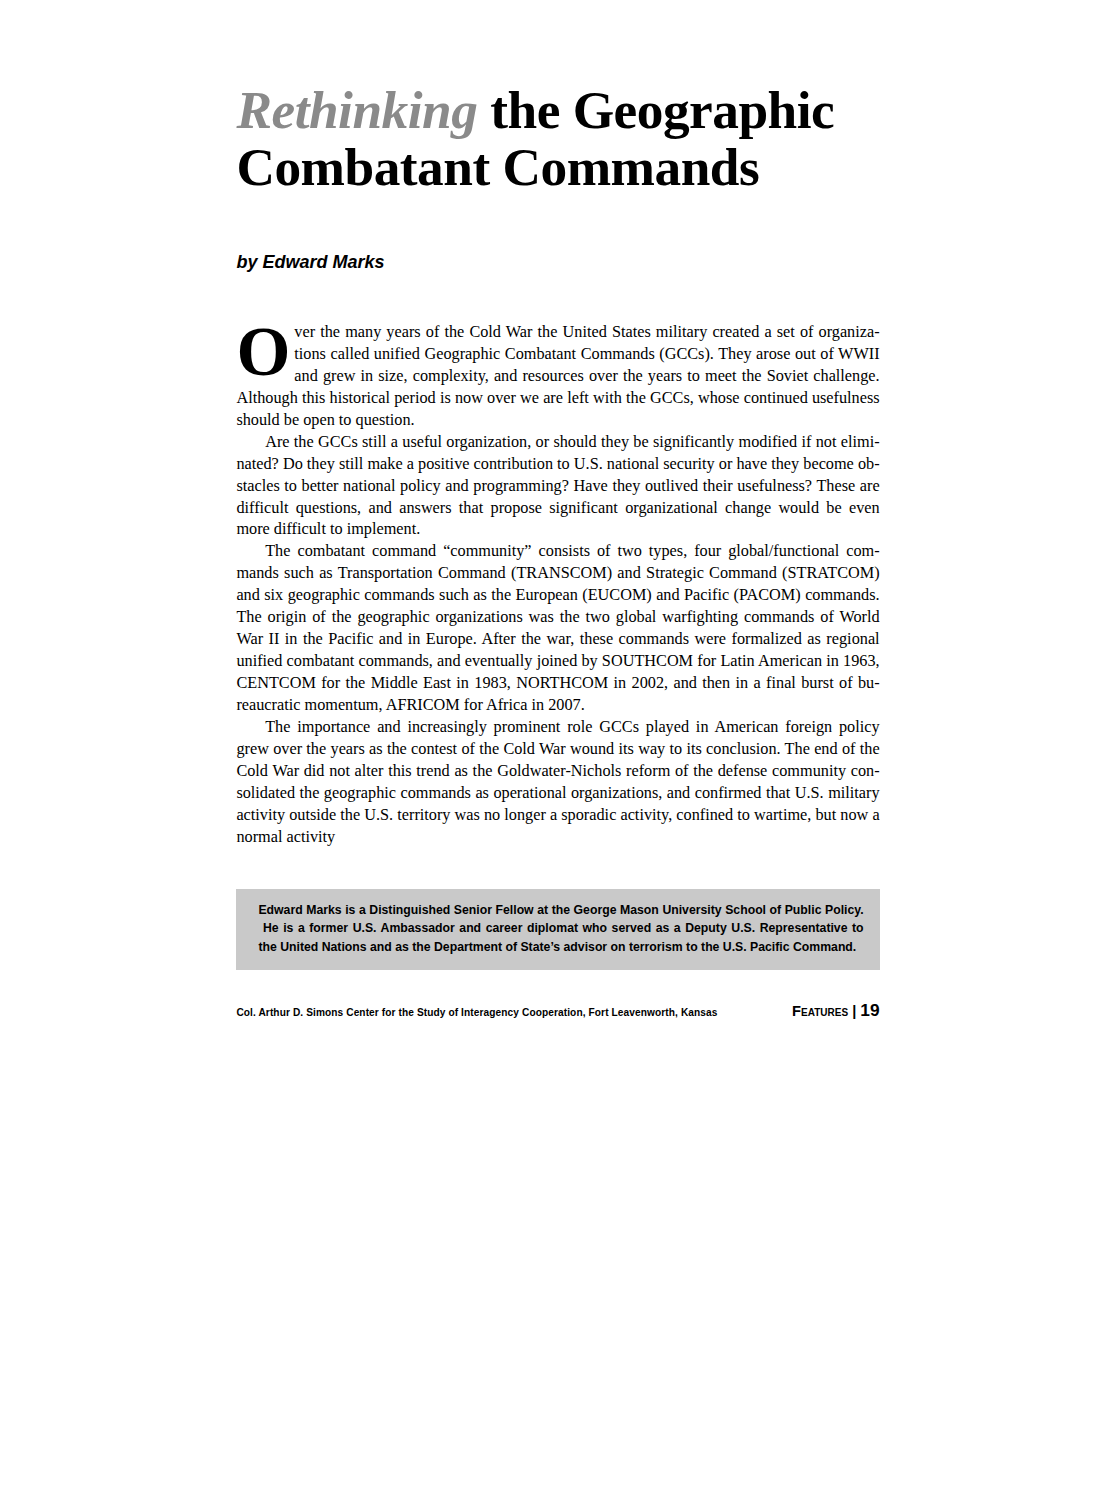Rethinking the Geographic Combatant Commands
by Edward Marks
Over the many years of the Cold War the United States military created a set of organizations called unified Geographic Combatant Commands (GCCs). They arose out of WWII and grew in size, complexity, and resources over the years to meet the Soviet challenge. Although this historical period is now over we are left with the GCCs, whose continued usefulness should be open to question.
Are the GCCs still a useful organization, or should they be significantly modified if not eliminated? Do they still make a positive contribution to U.S. national security or have they become obstacles to better national policy and programming? Have they outlived their usefulness? These are difficult questions, and answers that propose significant organizational change would be even more difficult to implement.
The combatant command “community” consists of two types, four global/functional commands such as Transportation Command (TRANSCOM) and Strategic Command (STRATCOM) and six geographic commands such as the European (EUCOM) and Pacific (PACOM) commands. The origin of the geographic organizations was the two global warfighting commands of World War II in the Pacific and in Europe. After the war, these commands were formalized as regional unified combatant commands, and eventually joined by SOUTHCOM for Latin American in 1963, CENTCOM for the Middle East in 1983, NORTHCOM in 2002, and then in a final burst of bureaucratic momentum, AFRICOM for Africa in 2007.
The importance and increasingly prominent role GCCs played in American foreign policy grew over the years as the contest of the Cold War wound its way to its conclusion. The end of the Cold War did not alter this trend as the Goldwater-Nichols reform of the defense community consolidated the geographic commands as operational organizations, and confirmed that U.S. military activity outside the U.S. territory was no longer a sporadic activity, confined to wartime, but now a normal activity
Edward Marks is a Distinguished Senior Fellow at the George Mason University School of Public Policy. He is a former U.S. Ambassador and career diplomat who served as a Deputy U.S. Representative to the United Nations and as the Department of State’s advisor on terrorism to the U.S. Pacific Command.
Col. Arthur D. Simons Center for the Study of Interagency Cooperation, Fort Leavenworth, Kansas
Features | 19